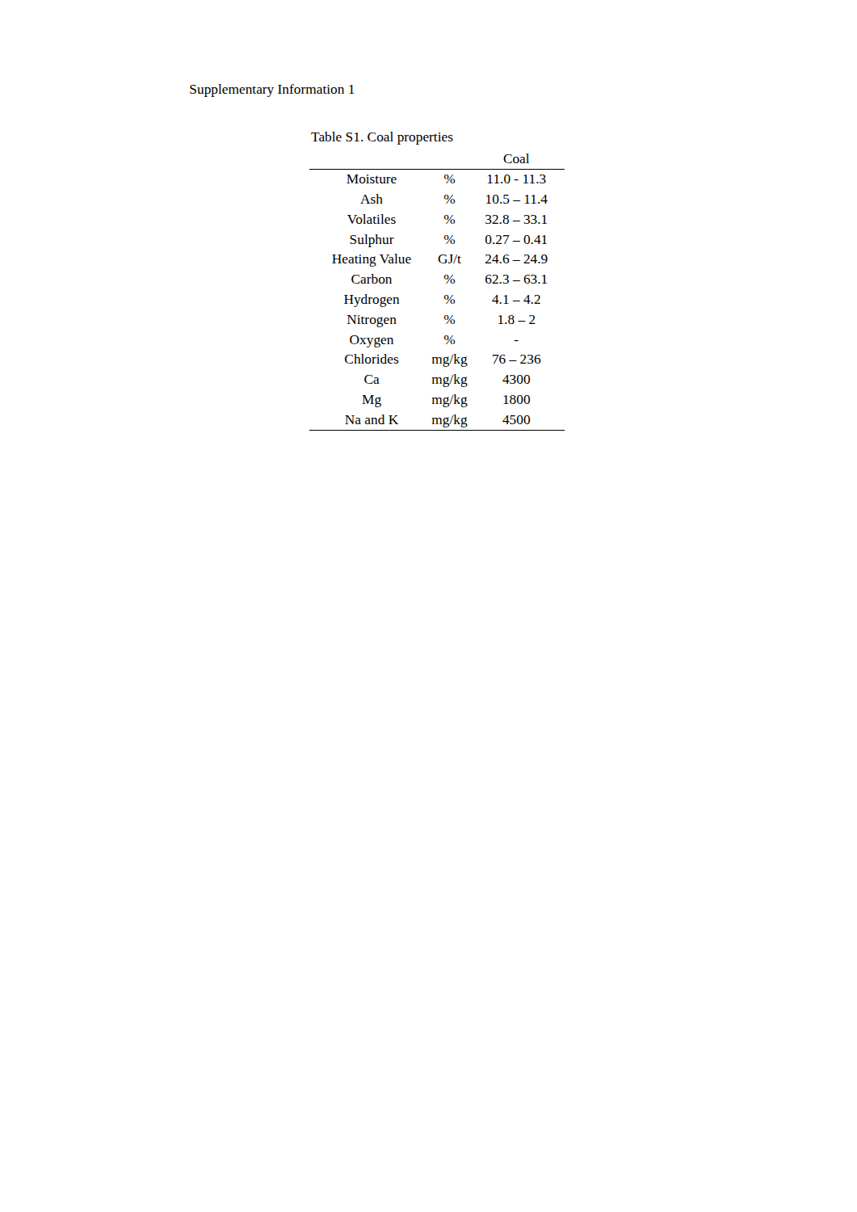Supplementary Information 1
Table S1. Coal properties
| | | Coal |
| --- | --- | --- |
| Moisture | % | 11.0 - 11.3 |
| Ash | % | 10.5 – 11.4 |
| Volatiles | % | 32.8 – 33.1 |
| Sulphur | % | 0.27 – 0.41 |
| Heating Value | GJ/t | 24.6 – 24.9 |
| Carbon | % | 62.3 – 63.1 |
| Hydrogen | % | 4.1 – 4.2 |
| Nitrogen | % | 1.8 – 2 |
| Oxygen | % | - |
| Chlorides | mg/kg | 76 – 236 |
| Ca | mg/kg | 4300 |
| Mg | mg/kg | 1800 |
| Na and K | mg/kg | 4500 |